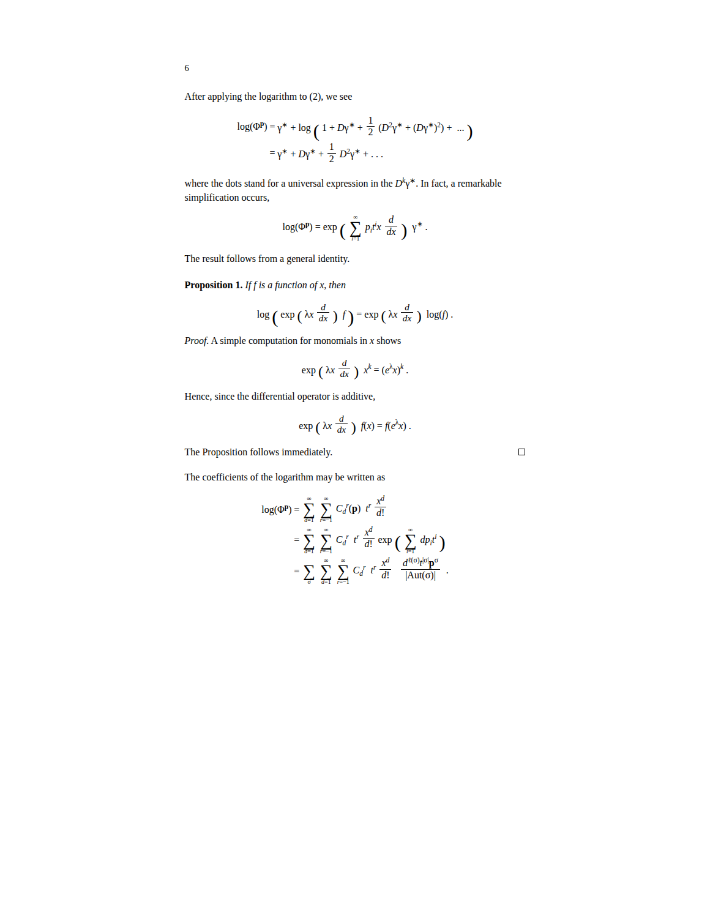6
After applying the logarithm to (2), we see
| log(Φ p ) | = | γ ∗ + log ( 1 + D γ ∗ + 1 2 ( D 2 γ ∗ + ( D γ ∗ ) 2 ) + ... ) |
| | = | γ ∗ + D γ ∗ + 1 2 D 2 γ ∗ + . . . |
where the dots stand for a universal expression in the Dkγ∗. In fact, a remarkable simplification occurs,
log(Φp) = exp ( ∞ ∑ i=1 pitix ddx ) γ∗ .
The result follows from a general identity.
Proposition 1. If f is a function of x, then
log ( exp ( λx ddx ) f ) = exp ( λx ddx ) log(f) .
Proof. A simple computation for monomials in x shows
exp ( λx ddx ) xk = (eλx)k .
Hence, since the differential operator is additive,
exp ( λx ddx ) f(x) = f(eλx) .
The Proposition follows immediately.
The coefficients of the logarithm may be written as
| log(Φ p ) | = | ∞ ∑ d =1 ∞ ∑ r =−1 C d r ( p ) t r x d d ! |
| | = | ∞ ∑ d =1 ∞ ∑ r =−1 C d r t r x d d ! exp ( ∞ ∑ i =1 dp i t i ) |
| | = | ∑ σ ∞ ∑ d =1 ∞ ∑ r =−1 C d r t r x d d ! d ℓ(σ) t /σ/ p σ /Aut(σ)/ . |